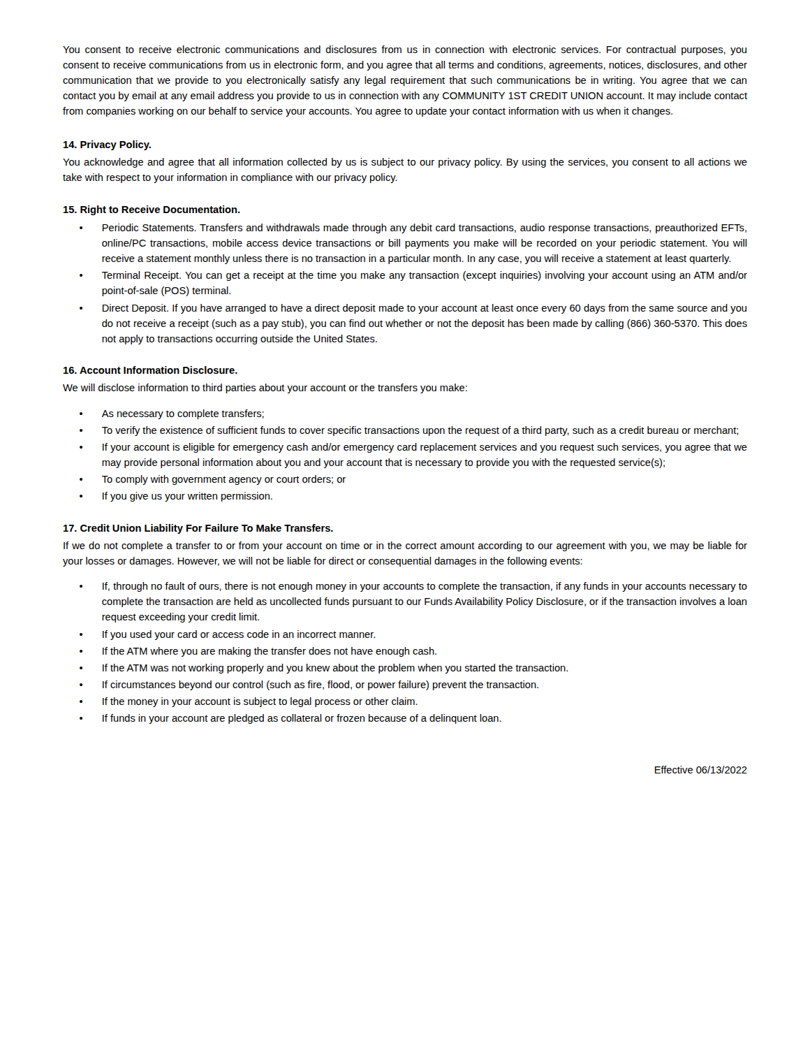You consent to receive electronic communications and disclosures from us in connection with electronic services. For contractual purposes, you consent to receive communications from us in electronic form, and you agree that all terms and conditions, agreements, notices, disclosures, and other communication that we provide to you electronically satisfy any legal requirement that such communications be in writing. You agree that we can contact you by email at any email address you provide to us in connection with any COMMUNITY 1ST CREDIT UNION account. It may include contact from companies working on our behalf to service your accounts. You agree to update your contact information with us when it changes.
14. Privacy Policy.
You acknowledge and agree that all information collected by us is subject to our privacy policy. By using the services, you consent to all actions we take with respect to your information in compliance with our privacy policy.
15. Right to Receive Documentation.
Periodic Statements. Transfers and withdrawals made through any debit card transactions, audio response transactions, preauthorized EFTs, online/PC transactions, mobile access device transactions or bill payments you make will be recorded on your periodic statement. You will receive a statement monthly unless there is no transaction in a particular month. In any case, you will receive a statement at least quarterly.
Terminal Receipt. You can get a receipt at the time you make any transaction (except inquiries) involving your account using an ATM and/or point-of-sale (POS) terminal.
Direct Deposit. If you have arranged to have a direct deposit made to your account at least once every 60 days from the same source and you do not receive a receipt (such as a pay stub), you can find out whether or not the deposit has been made by calling (866) 360-5370. This does not apply to transactions occurring outside the United States.
16. Account Information Disclosure.
We will disclose information to third parties about your account or the transfers you make:
As necessary to complete transfers;
To verify the existence of sufficient funds to cover specific transactions upon the request of a third party, such as a credit bureau or merchant;
If your account is eligible for emergency cash and/or emergency card replacement services and you request such services, you agree that we may provide personal information about you and your account that is necessary to provide you with the requested service(s);
To comply with government agency or court orders; or
If you give us your written permission.
17. Credit Union Liability For Failure To Make Transfers.
If we do not complete a transfer to or from your account on time or in the correct amount according to our agreement with you, we may be liable for your losses or damages. However, we will not be liable for direct or consequential damages in the following events:
If, through no fault of ours, there is not enough money in your accounts to complete the transaction, if any funds in your accounts necessary to complete the transaction are held as uncollected funds pursuant to our Funds Availability Policy Disclosure, or if the transaction involves a loan request exceeding your credit limit.
If you used your card or access code in an incorrect manner.
If the ATM where you are making the transfer does not have enough cash.
If the ATM was not working properly and you knew about the problem when you started the transaction.
If circumstances beyond our control (such as fire, flood, or power failure) prevent the transaction.
If the money in your account is subject to legal process or other claim.
If funds in your account are pledged as collateral or frozen because of a delinquent loan.
Effective 06/13/2022